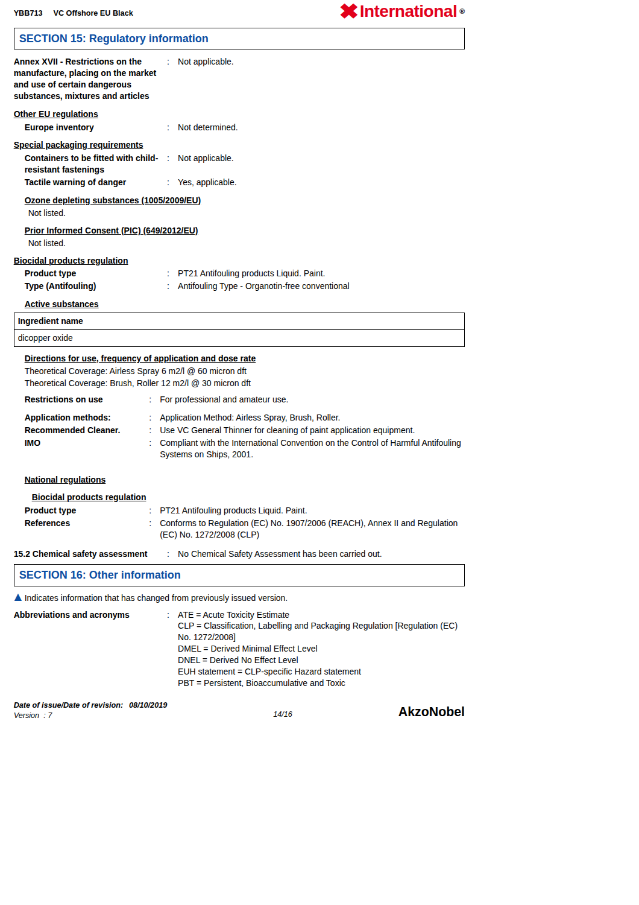YBB713 VC Offshore EU Black
✖International®
SECTION 15: Regulatory information
| Annex XVII - Restrictions on the manufacture, placing on the market and use of certain dangerous substances, mixtures and articles | : | Not applicable. |
Other EU regulations
| Europe inventory | : | Not determined. |
Special packaging requirements
| Containers to be fitted with child-resistant fastenings | : | Not applicable. |
| Tactile warning of danger | : | Yes, applicable. |
Ozone depleting substances (1005/2009/EU)
Not listed.
Prior Informed Consent (PIC) (649/2012/EU)
Not listed.
Biocidal products regulation
| Product type | : | PT21 Antifouling products Liquid. Paint. |
| Type (Antifouling) | : | Antifouling Type - Organotin-free conventional |
Active substances
| Ingredient name |
| --- |
| dicopper oxide |
Directions for use, frequency of application and dose rate
Theoretical Coverage: Airless Spray 6 m2/l @ 60 micron dft
Theoretical Coverage: Brush, Roller 12 m2/l @ 30 micron dft
| Restrictions on use | : | For professional and amateur use. |
| Application methods: | : | Application Method: Airless Spray, Brush, Roller. |
| Recommended Cleaner. | : | Use VC General Thinner for cleaning of paint application equipment. |
| IMO | : | Compliant with the International Convention on the Control of Harmful Antifouling Systems on Ships, 2001. |
National regulations
Biocidal products regulation
| Product type | : | PT21 Antifouling products Liquid. Paint. |
| References | : | Conforms to Regulation (EC) No. 1907/2006 (REACH), Annex II and Regulation (EC) No. 1272/2008 (CLP) |
| 15.2 Chemical safety assessment | : | No Chemical Safety Assessment has been carried out. |
SECTION 16: Other information
▶ Indicates information that has changed from previously issued version.
| Abbreviations and acronyms | : | ATE = Acute Toxicity Estimate CLP = Classification, Labelling and Packaging Regulation [Regulation (EC) No. 1272/2008] DMEL = Derived Minimal Effect Level DNEL = Derived No Effect Level EUH statement = CLP-specific Hazard statement PBT = Persistent, Bioaccumulative and Toxic |
Date of issue/Date of revision: 08/10/2019
Version : 7
14/16
Akzo Nobel